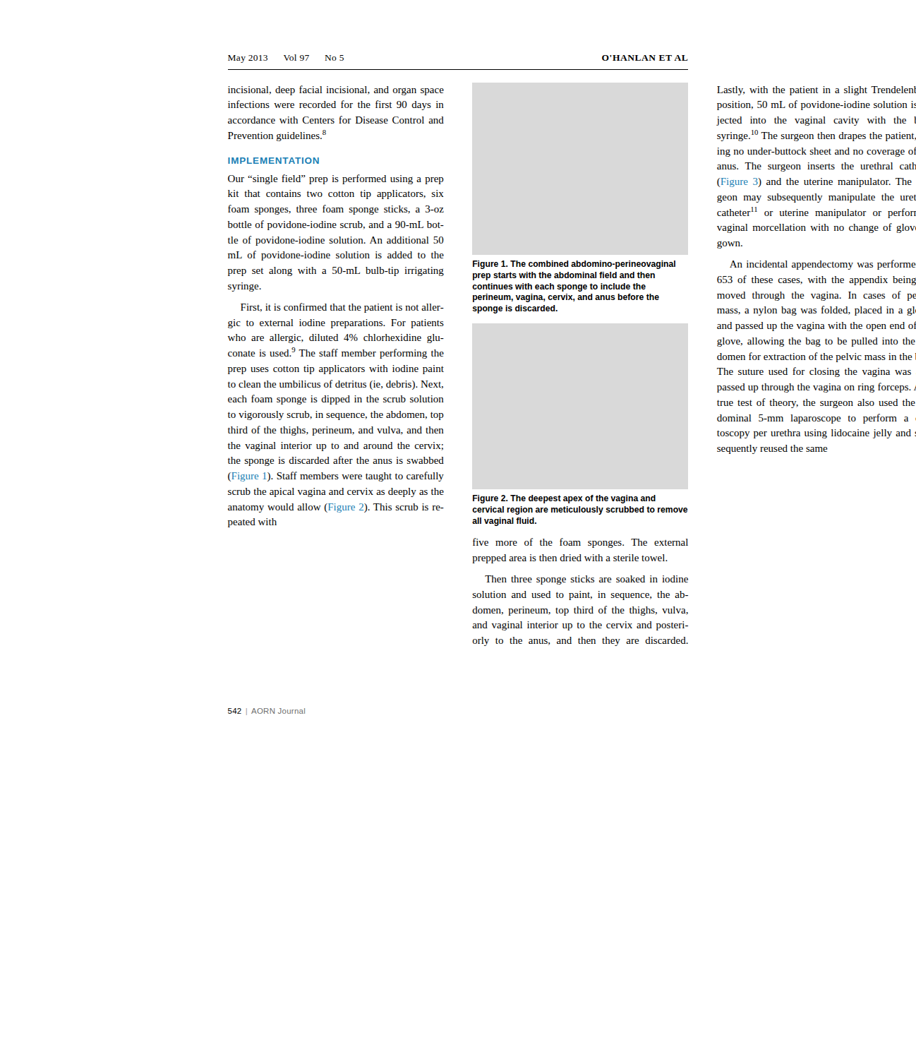May 2013Vol 97 No 5
O'HANLAN ET AL
incisional, deep facial incisional, and organ space infections were recorded for the first 90 days in accordance with Centers for Disease Control and Prevention guidelines.8
Implementation
Our “single field” prep is performed using a prep kit that contains two cotton tip applicators, six foam sponges, three foam sponge sticks, a 3-oz bottle of povidone-iodine scrub, and a 90-mL bottle of povidone-iodine solution. An additional 50 mL of povidone-iodine solution is added to the prep set along with a 50-mL bulb-tip irrigating syringe.
First, it is confirmed that the patient is not allergic to external iodine preparations. For patients who are allergic, diluted 4% chlorhexidine gluconate is used.9 The staff member performing the prep uses cotton tip applicators with iodine paint to clean the umbilicus of detritus (ie, debris). Next, each foam sponge is dipped in the scrub solution to vigorously scrub, in sequence, the abdomen, top third of the thighs, perineum, and vulva, and then the vaginal interior up to and around the cervix; the sponge is discarded after the anus is swabbed (Figure 1). Staff members were taught to carefully scrub the apical vagina and cervix as deeply as the anatomy would allow (Figure 2). This scrub is repeated with
Figure 1. The combined abdomino-perineovaginal prep starts with the abdominal field and then continues with each sponge to include the perineum, vagina, cervix, and anus before the sponge is discarded.
Figure 2. The deepest apex of the vagina and cervical region are meticulously scrubbed to remove all vaginal fluid.
five more of the foam sponges. The external prepped area is then dried with a sterile towel.
Then three sponge sticks are soaked in iodine solution and used to paint, in sequence, the abdomen, perineum, top third of the thighs, vulva, and vaginal interior up to the cervix and posteriorly to the anus, and then they are discarded. Lastly, with the patient in a slight Trendelenburg position, 50 mL of povidone-iodine solution is injected into the vaginal cavity with the bulb syringe.10 The surgeon then drapes the patient, using no under-buttock sheet and no coverage of the anus. The surgeon inserts the urethral catheter (Figure 3) and the uterine manipulator. The surgeon may subsequently manipulate the urethral catheter11 or uterine manipulator or perform a vaginal morcellation with no change of glove or gown.
An incidental appendectomy was performed in 653 of these cases, with the appendix being removed through the vagina. In cases of pelvic mass, a nylon bag was folded, placed in a glove, and passed up the vagina with the open end of the glove, allowing the bag to be pulled into the abdomen for extraction of the pelvic mass in the bag. The suture used for closing the vagina was also passed up through the vagina on ring forceps. As a true test of theory, the surgeon also used the abdominal 5-mm laparoscope to perform a cystoscopy per urethra using lidocaine jelly and subsequently reused the same
542|AORN Journal